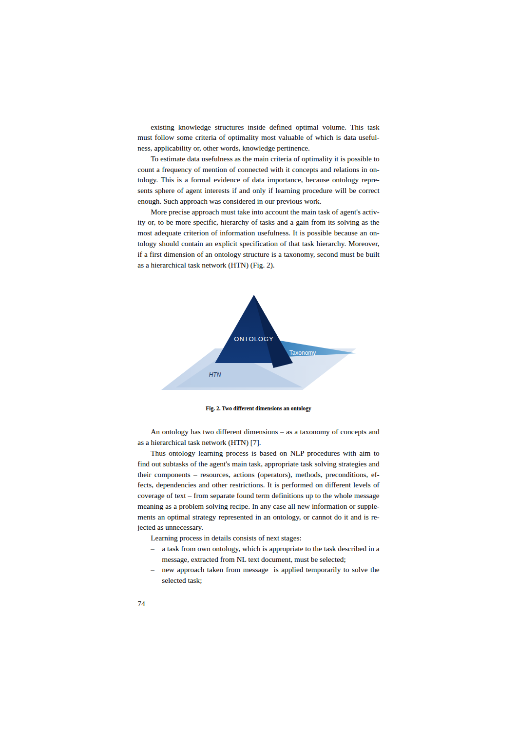existing knowledge structures inside defined optimal volume. This task must follow some criteria of optimality most valuable of which is data usefulness, applicability or, other words, knowledge pertinence.
To estimate data usefulness as the main criteria of optimality it is possible to count a frequency of mention of connected with it concepts and relations in ontology. This is a formal evidence of data importance, because ontology represents sphere of agent interests if and only if learning procedure will be correct enough. Such approach was considered in our previous work.
More precise approach must take into account the main task of agent's activity or, to be more specific, hierarchy of tasks and a gain from its solving as the most adequate criterion of information usefulness. It is possible because an ontology should contain an explicit specification of that task hierarchy. Moreover, if a first dimension of an ontology structure is a taxonomy, second must be built as a hierarchical task network (HTN) (Fig. 2).
ONTOLOGY Taxonomy HTN
Fig. 2. Two different dimensions an ontology
An ontology has two different dimensions – as a taxonomy of concepts and as a hierarchical task network (HTN) [7].
Thus ontology learning process is based on NLP procedures with aim to find out subtasks of the agent's main task, appropriate task solving strategies and their components – resources, actions (operators), methods, preconditions, effects, dependencies and other restrictions. It is performed on different levels of coverage of text – from separate found term definitions up to the whole message meaning as a problem solving recipe. In any case all new information or supplements an optimal strategy represented in an ontology, or cannot do it and is rejected as unnecessary.
Learning process in details consists of next stages:
a task from own ontology, which is appropriate to the task described in a message, extracted from NL text document, must be selected;
new approach taken from message is applied temporarily to solve the selected task;
74